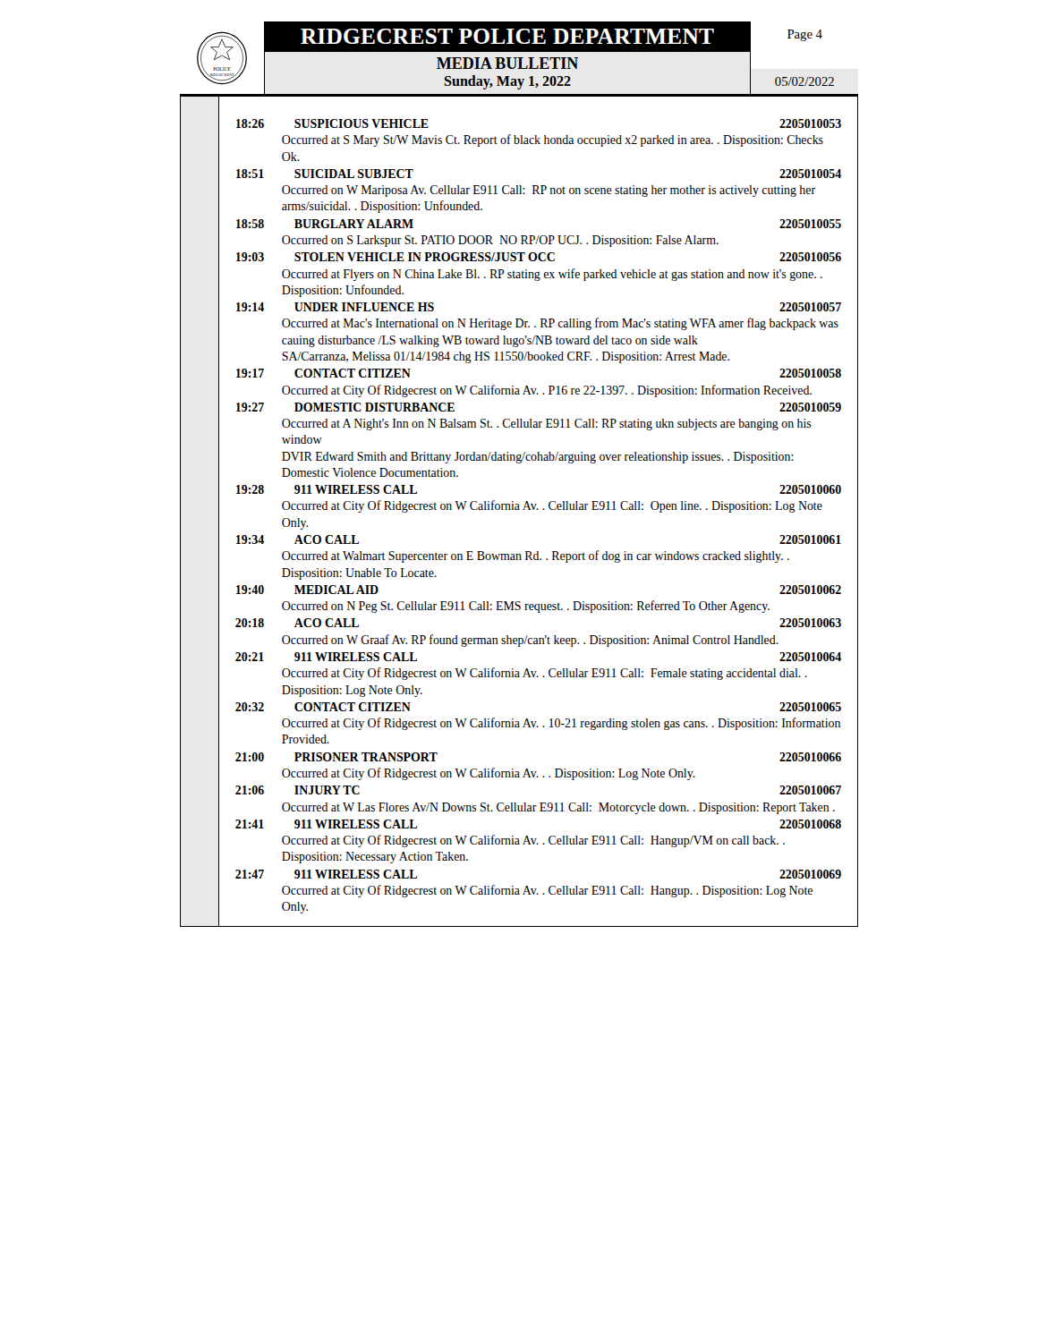POLICE RIDGECREST
RIDGECREST POLICE DEPARTMENT
MEDIA BULLETIN
Sunday, May 1, 2022
Page 4
05/02/2022
18:26 SUSPICIOUS VEHICLE 2205010053
Occurred at S Mary St/W Mavis Ct. Report of black honda occupied x2 parked in area. . Disposition: Checks Ok.
18:51 SUICIDAL SUBJECT 2205010054
Occurred on W Mariposa Av. Cellular E911 Call: RP not on scene stating her mother is actively cutting her arms/suicidal. . Disposition: Unfounded.
18:58 BURGLARY ALARM 2205010055
Occurred on S Larkspur St. PATIO DOOR NO RP/OP UCJ. . Disposition: False Alarm.
19:03 STOLEN VEHICLE IN PROGRESS/JUST OCC 2205010056
Occurred at Flyers on N China Lake Bl. . RP stating ex wife parked vehicle at gas station and now it's gone. . Disposition: Unfounded.
19:14 UNDER INFLUENCE HS 2205010057
Occurred at Mac's International on N Heritage Dr. . RP calling from Mac's stating WFA amer flag backpack was cauing disturbance /LS walking WB toward lugo's/NB toward del taco on side walk
SA/Carranza, Melissa 01/14/1984 chg HS 11550/booked CRF. . Disposition: Arrest Made.
19:17 CONTACT CITIZEN 2205010058
Occurred at City Of Ridgecrest on W California Av. . P16 re 22-1397. . Disposition: Information Received.
19:27 DOMESTIC DISTURBANCE 2205010059
Occurred at A Night's Inn on N Balsam St. . Cellular E911 Call: RP stating ukn subjects are banging on his window
DVIR Edward Smith and Brittany Jordan/dating/cohab/arguing over releationship issues. . Disposition: Domestic Violence Documentation.
19:28911 WIRELESS CALL 2205010060
Occurred at City Of Ridgecrest on W California Av. . Cellular E911 Call: Open line. . Disposition: Log Note Only.
19:34 ACO CALL 2205010061
Occurred at Walmart Supercenter on E Bowman Rd. . Report of dog in car windows cracked slightly. . Disposition: Unable To Locate.
19:40 MEDICAL AID 2205010062
Occurred on N Peg St. Cellular E911 Call: EMS request. . Disposition: Referred To Other Agency.
20:18 ACO CALL 2205010063
Occurred on W Graaf Av. RP found german shep/can't keep. . Disposition: Animal Control Handled.
20:21911 WIRELESS CALL 2205010064
Occurred at City Of Ridgecrest on W California Av. . Cellular E911 Call: Female stating accidental dial. . Disposition: Log Note Only.
20:32 CONTACT CITIZEN 2205010065
Occurred at City Of Ridgecrest on W California Av. . 10-21 regarding stolen gas cans. . Disposition: Information Provided.
21:00 PRISONER TRANSPORT 2205010066
Occurred at City Of Ridgecrest on W California Av. . . Disposition: Log Note Only.
21:06 INJURY TC 2205010067
Occurred at W Las Flores Av/N Downs St. Cellular E911 Call: Motorcycle down. . Disposition: Report Taken .
21:41911 WIRELESS CALL 2205010068
Occurred at City Of Ridgecrest on W California Av. . Cellular E911 Call: Hangup/VM on call back. . Disposition: Necessary Action Taken.
21:47911 WIRELESS CALL 2205010069
Occurred at City Of Ridgecrest on W California Av. . Cellular E911 Call: Hangup. . Disposition: Log Note Only.